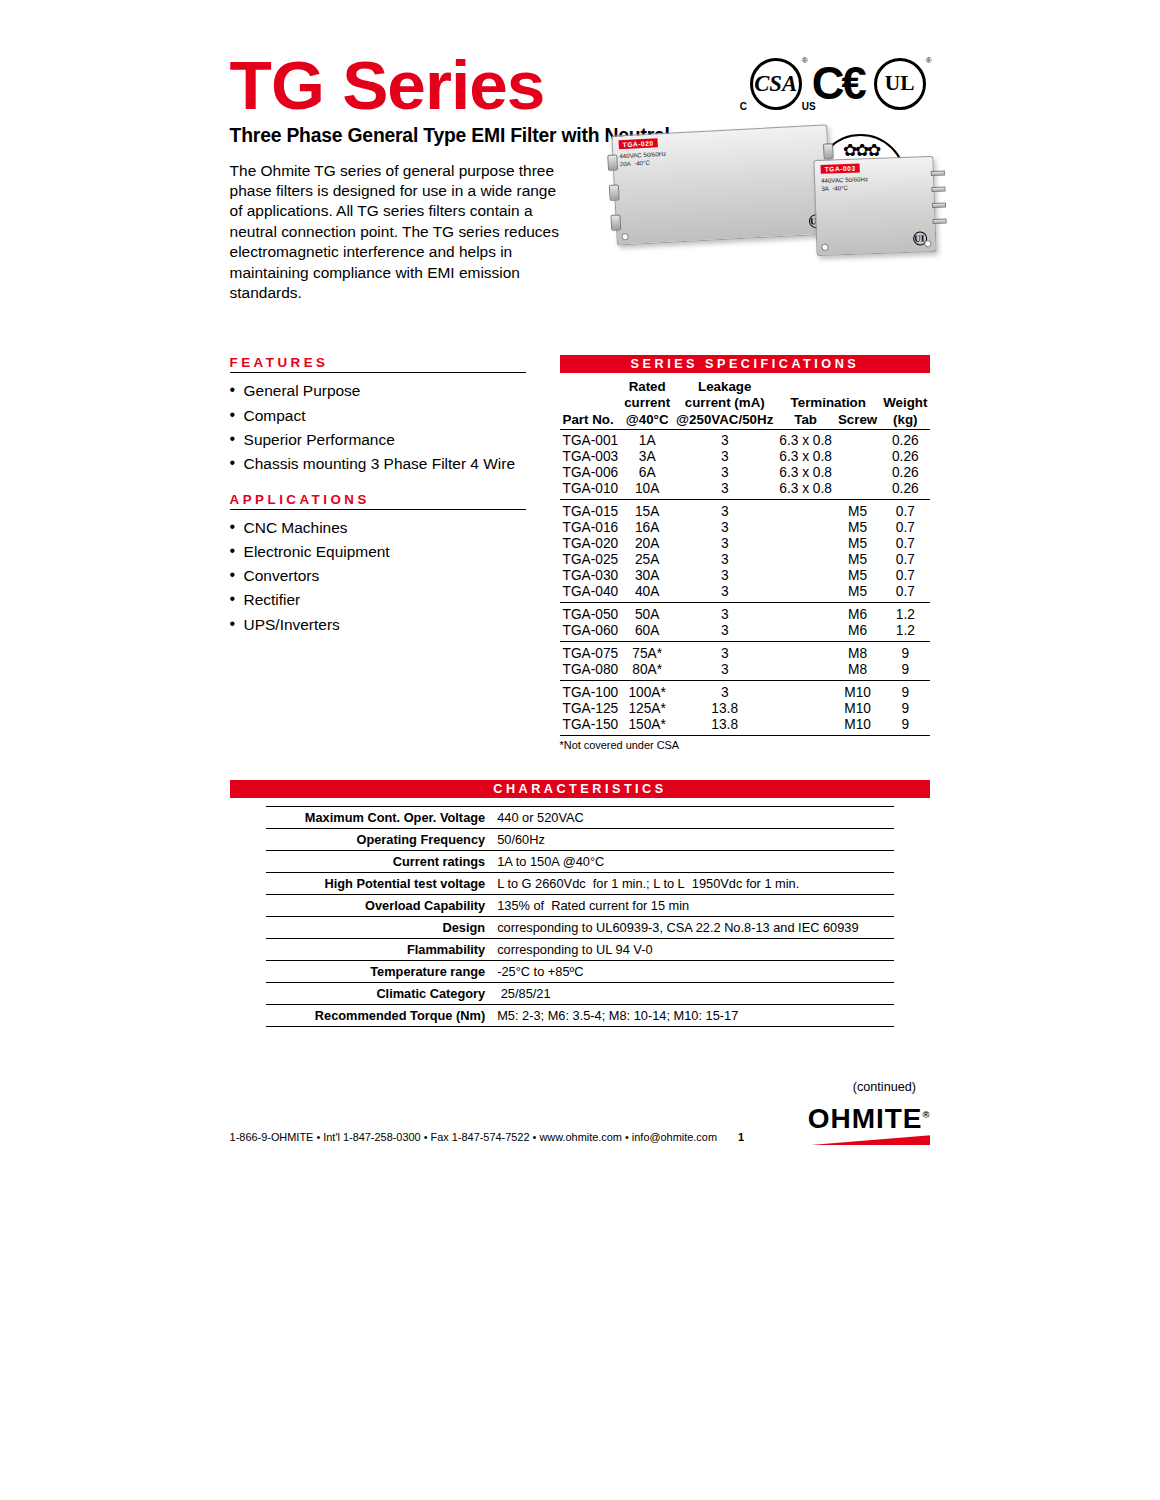CSA
® C US
C€
UL
®
TG Series
Three Phase General Type EMI Filter with Neutral
The Ohmite TG series of general purpose three phase filters is designed for use in a wide range of applications. All TG series filters contain a neutral connection point. The TG series reduces electromagnetic interference and helps in maintaining compliance with EMI emission standards.
✿✿✿
RoHS Compliant
TGA-020 440VAC 50/60Hz
20A -40°C
UL
TGA-003 440VAC 50/60Hz
3A -40°C UL
FEATURES
General Purpose
Compact
Superior Performance
Chassis mounting 3 Phase Filter 4 Wire
APPLICATIONS
CNC Machines
Electronic Equipment
Convertors
Rectifier
UPS/Inverters
SERIES SPECIFICATIONS
| | Rated current | Leakage current (mA) | Termination | Weight |
| --- | --- | --- | --- | --- |
| Part No. | @40°C | @250VAC/50Hz | Tab | Screw | (kg) |
| TGA-001 | 1A | 3 | 6.3 x 0.8 | | 0.26 |
| TGA-003 | 3A | 3 | 6.3 x 0.8 | | 0.26 |
| TGA-006 | 6A | 3 | 6.3 x 0.8 | | 0.26 |
| TGA-010 | 10A | 3 | 6.3 x 0.8 | | 0.26 |
| TGA-015 | 15A | 3 | | M5 | 0.7 |
| TGA-016 | 16A | 3 | | M5 | 0.7 |
| TGA-020 | 20A | 3 | | M5 | 0.7 |
| TGA-025 | 25A | 3 | | M5 | 0.7 |
| TGA-030 | 30A | 3 | | M5 | 0.7 |
| TGA-040 | 40A | 3 | | M5 | 0.7 |
| TGA-050 | 50A | 3 | | M6 | 1.2 |
| TGA-060 | 60A | 3 | | M6 | 1.2 |
| TGA-075 | 75A* | 3 | | M8 | 9 |
| TGA-080 | 80A* | 3 | | M8 | 9 |
| TGA-100 | 100A* | 3 | | M10 | 9 |
| TGA-125 | 125A* | 13.8 | | M10 | 9 |
| TGA-150 | 150A* | 13.8 | | M10 | 9 |
*Not covered under CSA
CHARACTERISTICS
| Maximum Cont. Oper. Voltage | 440 or 520VAC |
| Operating Frequency | 50/60Hz |
| Current ratings | 1A to 150A @40°C |
| High Potential test voltage | L to G 2660Vdc for 1 min.; L to L 1950Vdc for 1 min. |
| Overload Capability | 135% of Rated current for 15 min |
| Design | corresponding to UL60939-3, CSA 22.2 No.8-13 and IEC 60939 |
| Flammability | corresponding to UL 94 V-0 |
| Temperature range | -25°C to +85ºC |
| Climatic Category | 25/85/21 |
| Recommended Torque (Nm) | M5: 2-3; M6: 3.5-4; M8: 10-14; M10: 15-17 |
(continued)
1-866-9-OHMITE • Int'l 1-847-258-0300 • Fax 1-847-574-7522 • www.ohmite.com • info@ohmite.com 1
OHMITE®